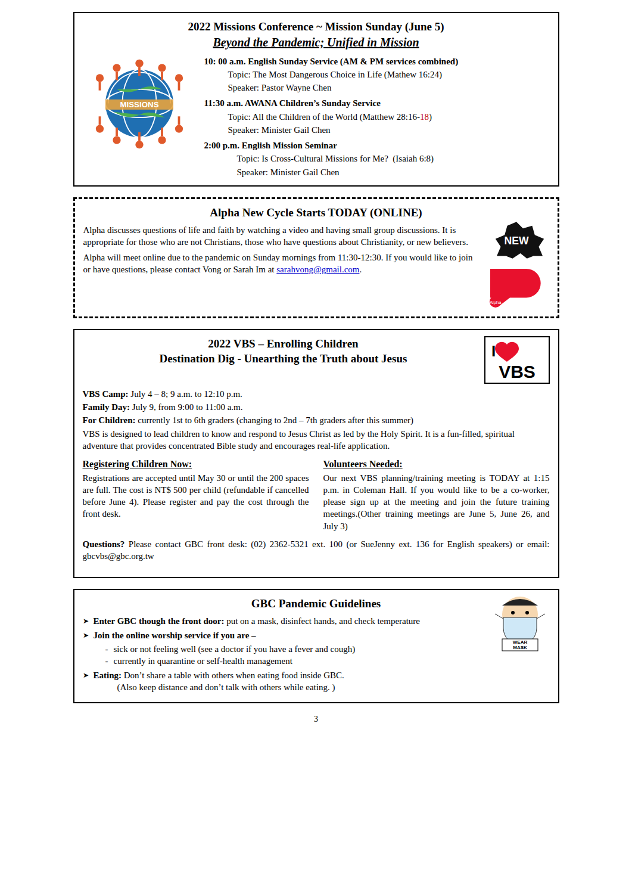2022 Missions Conference ~ Mission Sunday (June 5)
Beyond the Pandemic; Unified in Mission
10: 00 a.m. English Sunday Service (AM & PM services combined)
Topic: The Most Dangerous Choice in Life (Mathew 16:24)
Speaker: Pastor Wayne Chen
11:30 a.m. AWANA Children’s Sunday Service
Topic: All the Children of the World (Matthew 28:16-18)
Speaker: Minister Gail Chen
2:00 p.m. English Mission Seminar
Topic: Is Cross-Cultural Missions for Me? (Isaiah 6:8)
Speaker: Minister Gail Chen
Alpha New Cycle Starts TODAY (ONLINE)
Alpha discusses questions of life and faith by watching a video and having small group discussions. It is appropriate for those who are not Christians, those who have questions about Christianity, or new believers.
Alpha will meet online due to the pandemic on Sunday mornings from 11:30-12:30. If you would like to join or have questions, please contact Vong or Sarah Im at sarahvong@gmail.com.
2022 VBS – Enrolling Children
Destination Dig - Unearthing the Truth about Jesus
VBS Camp: July 4 – 8; 9 a.m. to 12:10 p.m.
Family Day: July 9, from 9:00 to 11:00 a.m.
For Children: currently 1st to 6th graders (changing to 2nd – 7th graders after this summer)
VBS is designed to lead children to know and respond to Jesus Christ as led by the Holy Spirit. It is a fun-filled, spiritual adventure that provides concentrated Bible study and encourages real-life application.
Registering Children Now:
Registrations are accepted until May 30 or until the 200 spaces are full. The cost is NT$ 500 per child (refundable if cancelled before June 4). Please register and pay the cost through the front desk.
Volunteers Needed:
Our next VBS planning/training meeting is TODAY at 1:15 p.m. in Coleman Hall. If you would like to be a co-worker, please sign up at the meeting and join the future training meetings.(Other training meetings are June 5, June 26, and July 3)
Questions? Please contact GBC front desk: (02) 2362-5321 ext. 100 (or SueJenny ext. 136 for English speakers) or email: gbcvbs@gbc.org.tw
GBC Pandemic Guidelines
Enter GBC though the front door: put on a mask, disinfect hands, and check temperature
Join the online worship service if you are –
sick or not feeling well (see a doctor if you have a fever and cough)
currently in quarantine or self-health management
Eating: Don’t share a table with others when eating food inside GBC.
(Also keep distance and don’t talk with others while eating. )
3